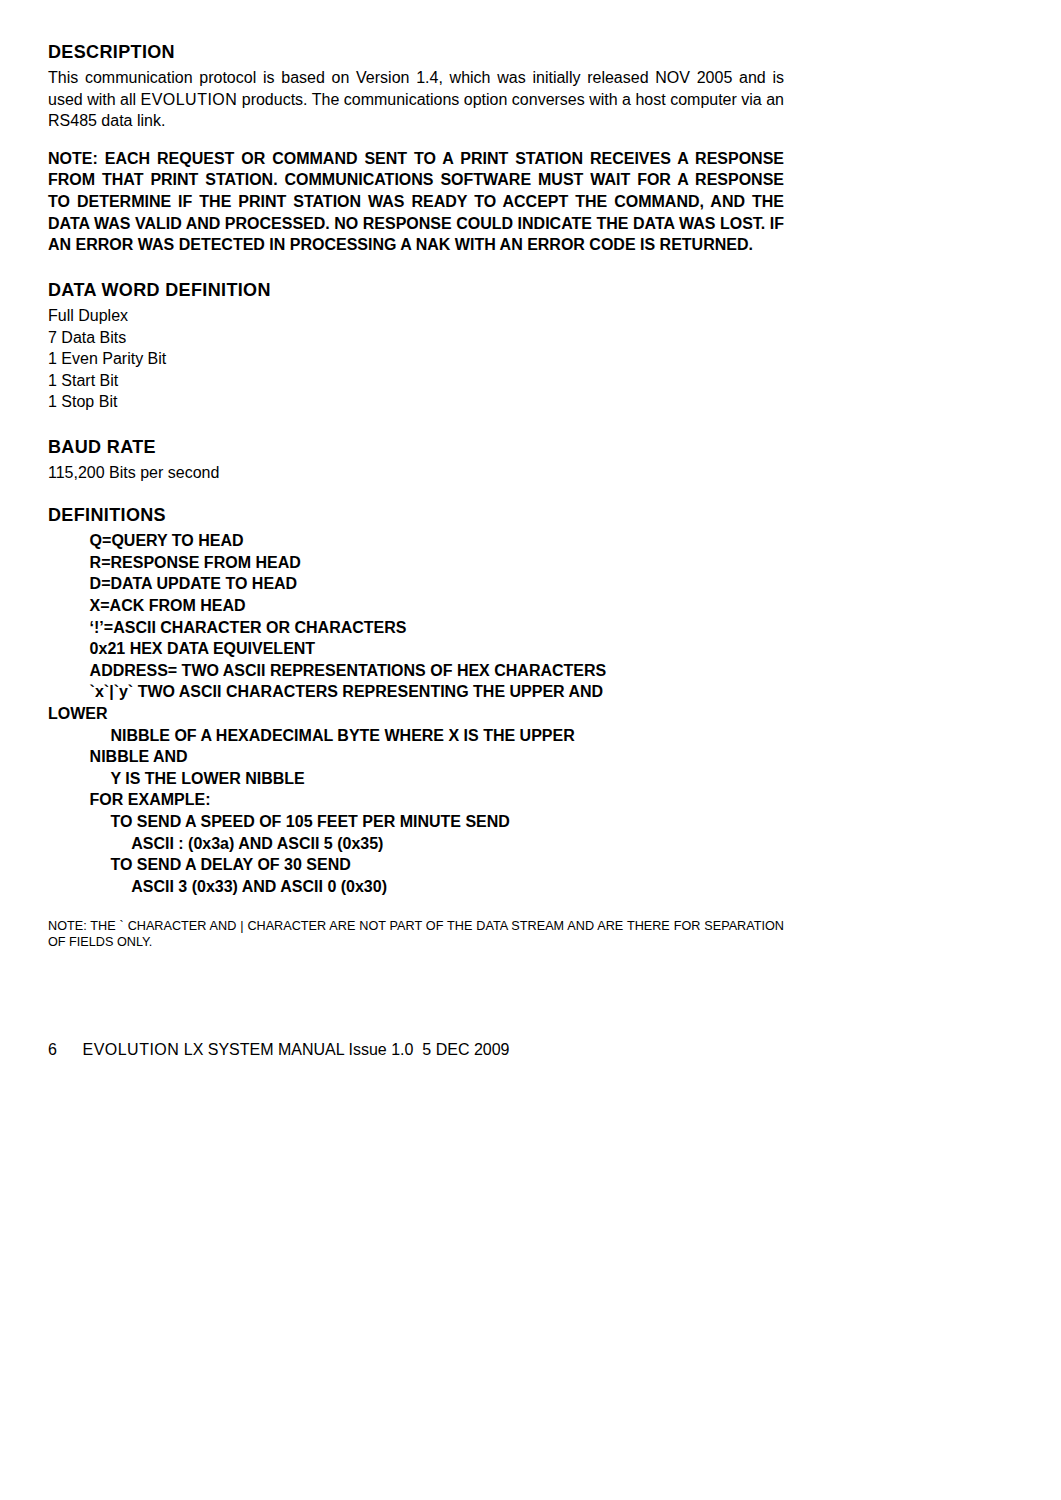DESCRIPTION
This communication protocol is based on Version 1.4, which was initially released NOV 2005 and is used with all EVOLUTION products. The communications option converses with a host computer via an RS485 data link.
NOTE: EACH REQUEST OR COMMAND SENT TO A PRINT STATION RECEIVES A RESPONSE FROM THAT PRINT STATION. COMMUNICATIONS SOFTWARE MUST WAIT FOR A RESPONSE TO DETERMINE IF THE PRINT STATION WAS READY TO ACCEPT THE COMMAND, AND THE DATA WAS VALID AND PROCESSED. NO RESPONSE COULD INDICATE THE DATA WAS LOST. IF AN ERROR WAS DETECTED IN PROCESSING A NAK WITH AN ERROR CODE IS RETURNED.
DATA WORD DEFINITION
Full Duplex
7 Data Bits
1 Even Parity Bit
1 Start Bit
1 Stop Bit
BAUD RATE
115,200 Bits per second
DEFINITIONS
Q=QUERY TO HEAD
R=RESPONSE FROM HEAD
D=DATA UPDATE TO HEAD
X=ACK FROM HEAD
‘!’=ASCII CHARACTER OR CHARACTERS
0x21 HEX DATA EQUIVELENT
ADDRESS= TWO ASCII REPRESENTATIONS OF HEX CHARACTERS
`x`|`y` TWO ASCII CHARACTERS REPRESENTING THE UPPER AND
LOWER
NIBBLE OF A HEXADECIMAL BYTE WHERE X IS THE UPPER
NIBBLE AND
Y IS THE LOWER NIBBLE
FOR EXAMPLE:
TO SEND A SPEED OF 105 FEET PER MINUTE SEND
ASCII : (0x3a) AND ASCII 5 (0x35)
TO SEND A DELAY OF 30 SEND
ASCII 3 (0x33) AND ASCII 0 (0x30)
NOTE: THE ` CHARACTER AND | CHARACTER ARE NOT PART OF THE DATA STREAM AND ARE THERE FOR SEPARATION OF FIELDS ONLY.
6 EVOLUTION LX SYSTEM MANUAL Issue 1.0 5 DEC 2009